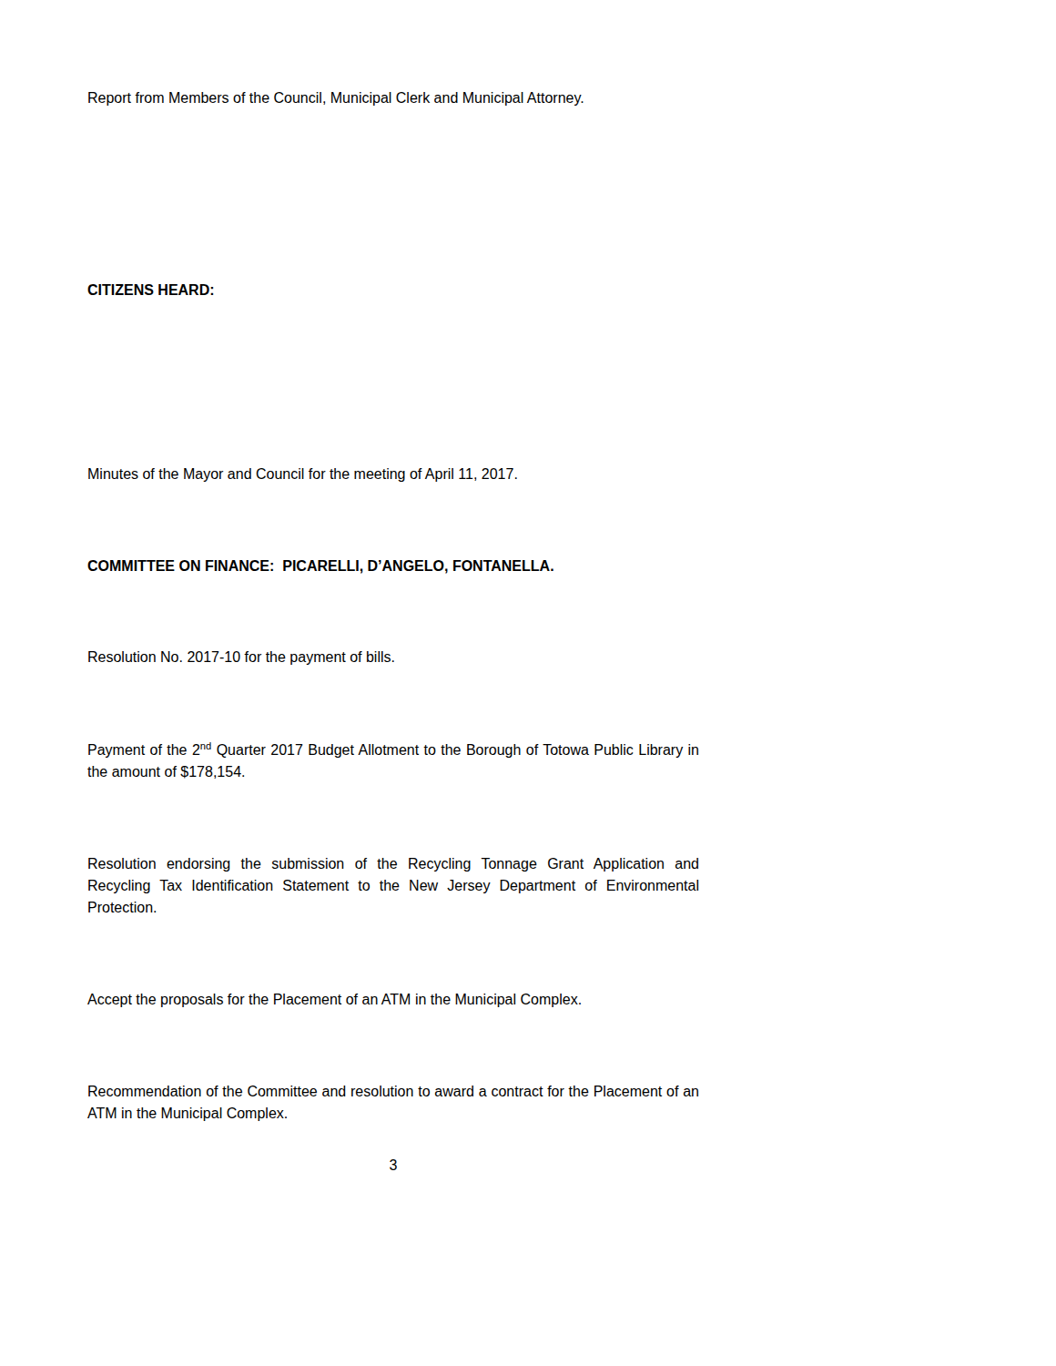Report from Members of the Council, Municipal Clerk and Municipal Attorney.
CITIZENS HEARD:
Minutes of the Mayor and Council for the meeting of April 11, 2017.
COMMITTEE ON FINANCE: PICARELLI, D’ANGELO, FONTANELLA.
Resolution No. 2017-10 for the payment of bills.
Payment of the 2nd Quarter 2017 Budget Allotment to the Borough of Totowa Public Library in the amount of $178,154.
Resolution endorsing the submission of the Recycling Tonnage Grant Application and Recycling Tax Identification Statement to the New Jersey Department of Environmental Protection.
Accept the proposals for the Placement of an ATM in the Municipal Complex.
Recommendation of the Committee and resolution to award a contract for the Placement of an ATM in the Municipal Complex.
3